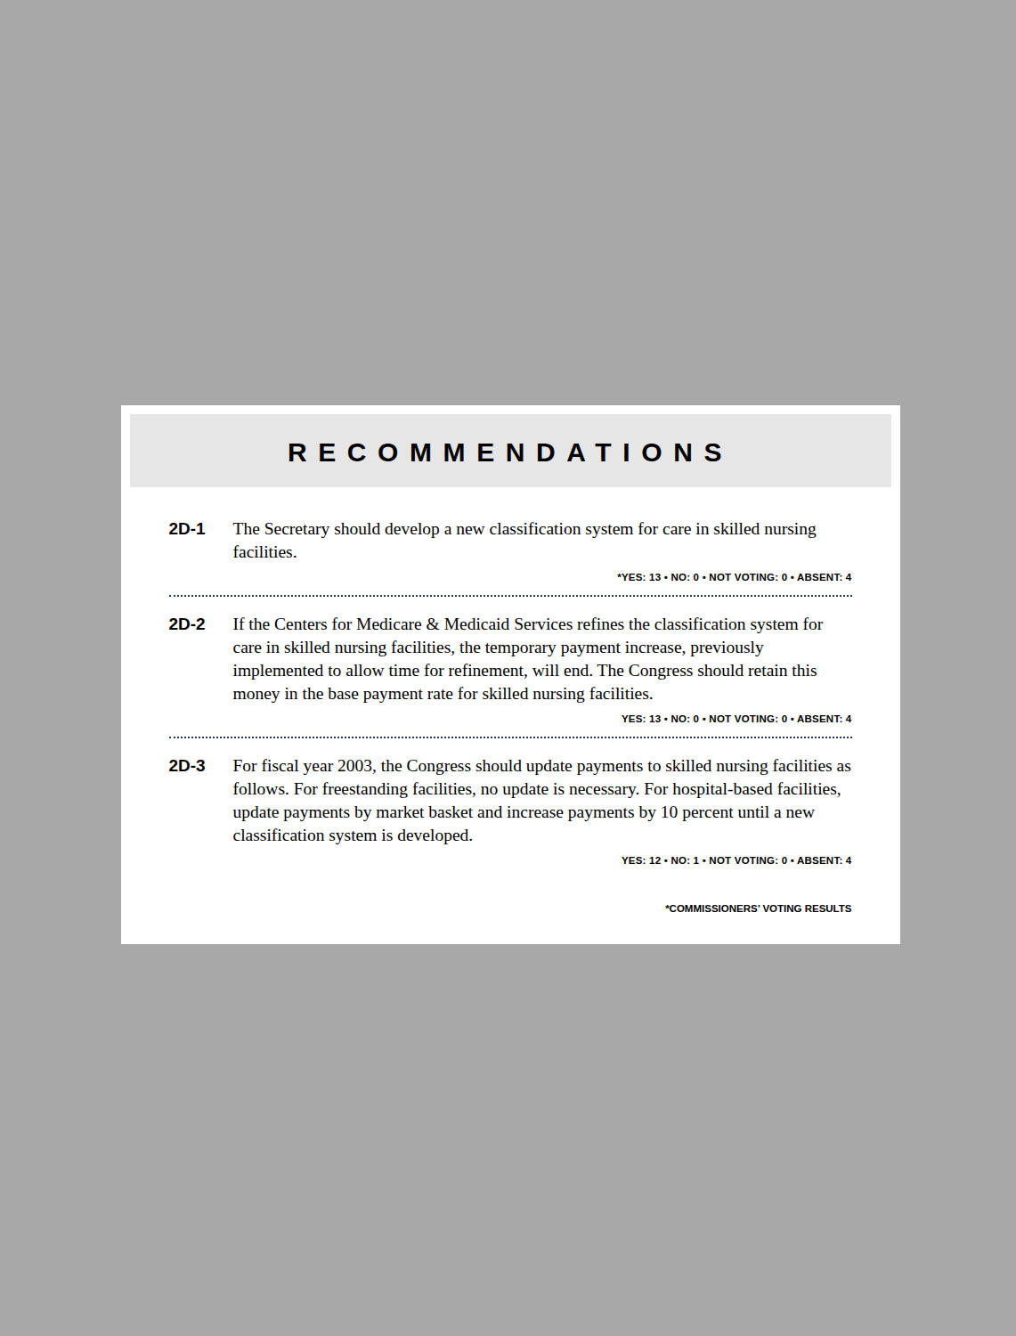RECOMMENDATIONS
2D-1
The Secretary should develop a new classification system for care in skilled nursing facilities.
*YES: 13 • NO: 0 • NOT VOTING: 0 • ABSENT: 4
2D-2
If the Centers for Medicare & Medicaid Services refines the classification system for care in skilled nursing facilities, the temporary payment increase, previously implemented to allow time for refinement, will end. The Congress should retain this money in the base payment rate for skilled nursing facilities.
YES: 13 • NO: 0 • NOT VOTING: 0 • ABSENT: 4
2D-3
For fiscal year 2003, the Congress should update payments to skilled nursing facilities as follows. For freestanding facilities, no update is necessary. For hospital-based facilities, update payments by market basket and increase payments by 10 percent until a new classification system is developed.
YES: 12 • NO: 1 • NOT VOTING: 0 • ABSENT: 4
*COMMISSIONERS’ VOTING RESULTS